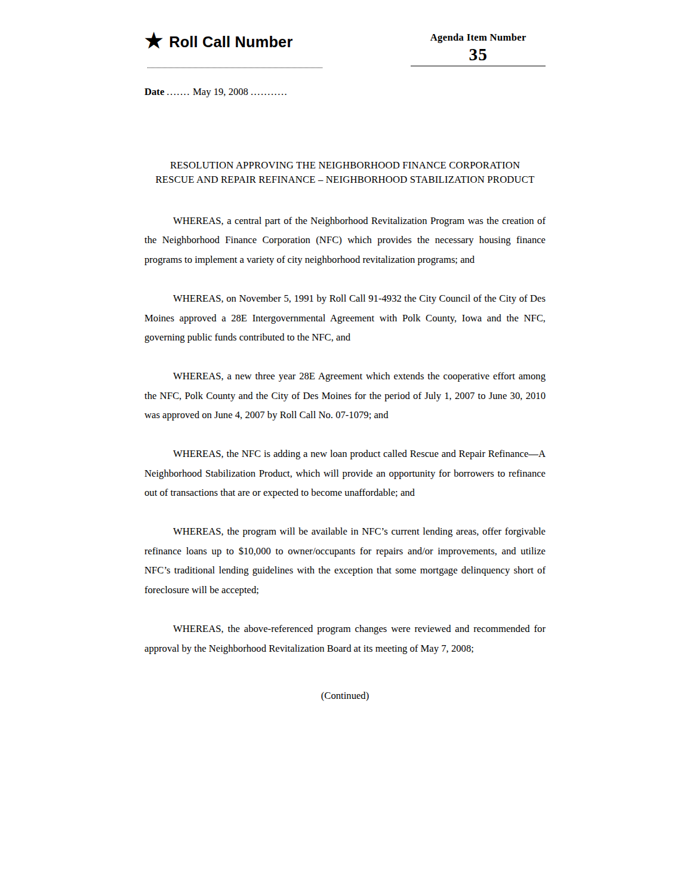★ Roll Call Number
Agenda Item Number
35
Date ....... May 19, 2008 ...........
RESOLUTION APPROVING THE NEIGHBORHOOD FINANCE CORPORATION
RESCUE AND REPAIR REFINANCE – NEIGHBORHOOD STABILIZATION PRODUCT
WHEREAS, a central part of the Neighborhood Revitalization Program was the creation of the Neighborhood Finance Corporation (NFC) which provides the necessary housing finance programs to implement a variety of city neighborhood revitalization programs; and
WHEREAS, on November 5, 1991 by Roll Call 91-4932 the City Council of the City of Des Moines approved a 28E Intergovernmental Agreement with Polk County, Iowa and the NFC, governing public funds contributed to the NFC, and
WHEREAS, a new three year 28E Agreement which extends the cooperative effort among the NFC, Polk County and the City of Des Moines for the period of July 1, 2007 to June 30, 2010 was approved on June 4, 2007 by Roll Call No. 07-1079; and
WHEREAS, the NFC is adding a new loan product called Rescue and Repair Refinance—A Neighborhood Stabilization Product, which will provide an opportunity for borrowers to refinance out of transactions that are or expected to become unaffordable; and
WHEREAS, the program will be available in NFC’s current lending areas, offer forgivable refinance loans up to $10,000 to owner/occupants for repairs and/or improvements, and utilize NFC’s traditional lending guidelines with the exception that some mortgage delinquency short of foreclosure will be accepted;
WHEREAS, the above-referenced program changes were reviewed and recommended for approval by the Neighborhood Revitalization Board at its meeting of May 7, 2008;
(Continued)